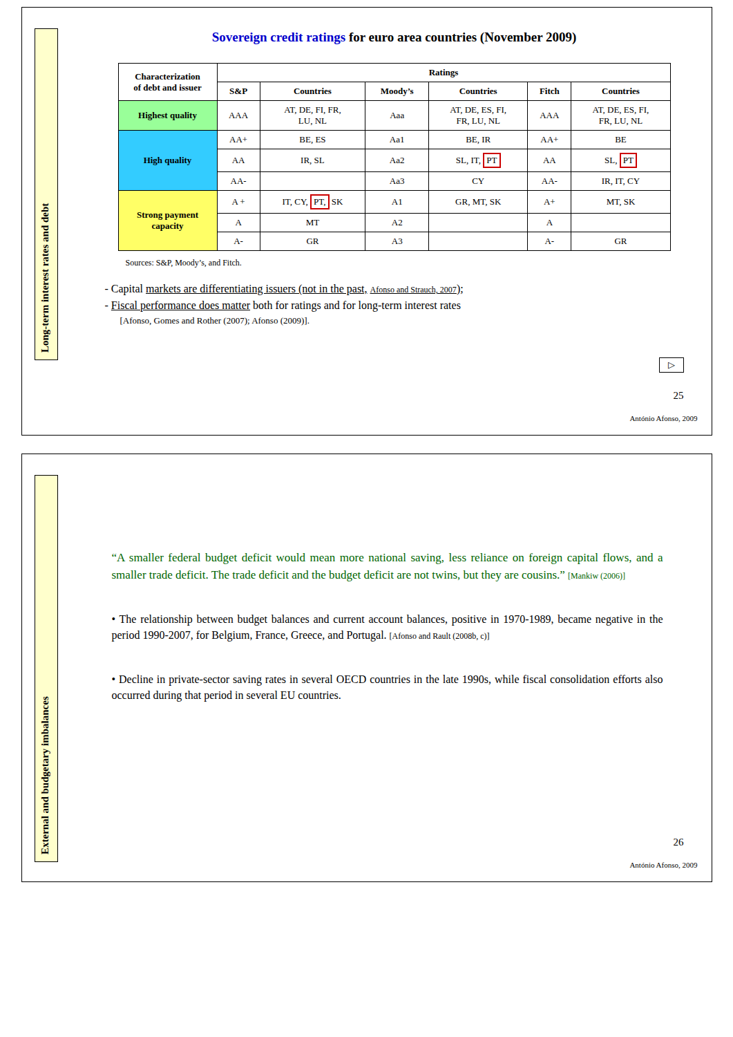Long-term interest rates and debt
Sovereign credit ratings for euro area countries (November 2009)
| Characterization of debt and issuer | Ratings |
| --- | --- |
| S&P | Countries | Moody’s | Countries | Fitch | Countries |
| Highest quality | AAA | AT, DE, FI, FR, LU, NL | Aaa | AT, DE, ES, FI, FR, LU, NL | AAA | AT, DE, ES, FI, FR, LU, NL |
| High quality | AA+ | BE, ES | Aa1 | BE, IR | AA+ | BE |
| AA | IR, SL | Aa2 | SL, IT, PT | AA | SL, PT |
| AA- | | Aa3 | CY | AA- | IR, IT, CY |
| Strong payment capacity | A + | IT, CY, PT, SK | A1 | GR, MT, SK | A+ | MT, SK |
| A | MT | A2 | | A | |
| A- | GR | A3 | | A- | GR |
Sources: S&P, Moody’s, and Fitch.
- Capital markets are differentiating issuers (not in the past, Afonso and Strauch, 2007);
- Fiscal performance does matter both for ratings and for long-term interest rates
[Afonso, Gomes and Rother (2007); Afonso (2009)].
▷
25
António Afonso, 2009
External and budgetary imbalances
“A smaller federal budget deficit would mean more national saving, less reliance on foreign capital flows, and a smaller trade deficit. The trade deficit and the budget deficit are not twins, but they are cousins.” [Mankiw (2006)]
• The relationship between budget balances and current account balances, positive in 1970-1989, became negative in the period 1990-2007, for Belgium, France, Greece, and Portugal. [Afonso and Rault (2008b, c)]
• Decline in private-sector saving rates in several OECD countries in the late 1990s, while fiscal consolidation efforts also occurred during that period in several EU countries.
26
António Afonso, 2009